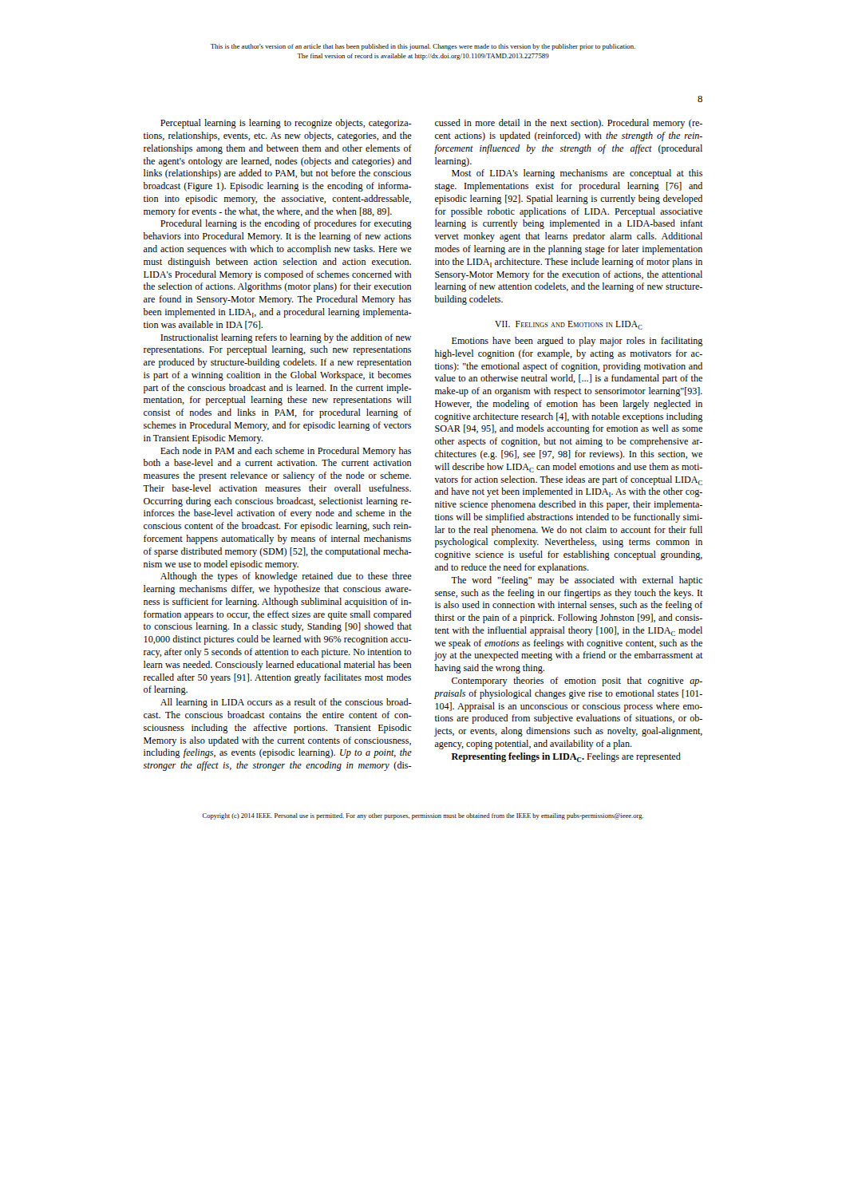This is the author's version of an article that has been published in this journal. Changes were made to this version by the publisher prior to publication.
The final version of record is available at http://dx.doi.org/10.1109/TAMD.2013.2277589
8
Perceptual learning is learning to recognize objects, categorizations, relationships, events, etc. As new objects, categories, and the relationships among them and between them and other elements of the agent's ontology are learned, nodes (objects and categories) and links (relationships) are added to PAM, but not before the conscious broadcast (Figure 1). Episodic learning is the encoding of information into episodic memory, the associative, content-addressable, memory for events - the what, the where, and the when [88, 89].
Procedural learning is the encoding of procedures for executing behaviors into Procedural Memory. It is the learning of new actions and action sequences with which to accomplish new tasks. Here we must distinguish between action selection and action execution. LIDA's Procedural Memory is composed of schemes concerned with the selection of actions. Algorithms (motor plans) for their execution are found in Sensory-Motor Memory. The Procedural Memory has been implemented in LIDAI, and a procedural learning implementation was available in IDA [76].
Instructionalist learning refers to learning by the addition of new representations. For perceptual learning, such new representations are produced by structure-building codelets. If a new representation is part of a winning coalition in the Global Workspace, it becomes part of the conscious broadcast and is learned. In the current implementation, for perceptual learning these new representations will consist of nodes and links in PAM, for procedural learning of schemes in Procedural Memory, and for episodic learning of vectors in Transient Episodic Memory.
Each node in PAM and each scheme in Procedural Memory has both a base-level and a current activation. The current activation measures the present relevance or saliency of the node or scheme. Their base-level activation measures their overall usefulness. Occurring during each conscious broadcast, selectionist learning reinforces the base-level activation of every node and scheme in the conscious content of the broadcast. For episodic learning, such reinforcement happens automatically by means of internal mechanisms of sparse distributed memory (SDM) [52], the computational mechanism we use to model episodic memory.
Although the types of knowledge retained due to these three learning mechanisms differ, we hypothesize that conscious awareness is sufficient for learning. Although subliminal acquisition of information appears to occur, the effect sizes are quite small compared to conscious learning. In a classic study, Standing [90] showed that 10,000 distinct pictures could be learned with 96% recognition accuracy, after only 5 seconds of attention to each picture. No intention to learn was needed. Consciously learned educational material has been recalled after 50 years [91]. Attention greatly facilitates most modes of learning.
All learning in LIDA occurs as a result of the conscious broadcast. The conscious broadcast contains the entire content of consciousness including the affective portions. Transient Episodic Memory is also updated with the current contents of consciousness, including feelings, as events (episodic learning). Up to a point, the stronger the affect is, the stronger the encoding in memory (discussed in more detail in the next section). Procedural memory (recent actions) is updated (reinforced) with the strength of the reinforcement influenced by the strength of the affect (procedural learning).
Most of LIDA's learning mechanisms are conceptual at this stage. Implementations exist for procedural learning [76] and episodic learning [92]. Spatial learning is currently being developed for possible robotic applications of LIDA. Perceptual associative learning is currently being implemented in a LIDA-based infant vervet monkey agent that learns predator alarm calls. Additional modes of learning are in the planning stage for later implementation into the LIDAI architecture. These include learning of motor plans in Sensory-Motor Memory for the execution of actions, the attentional learning of new attention codelets, and the learning of new structure-building codelets.
VII. Feelings and Emotions in LIDAC
Emotions have been argued to play major roles in facilitating high-level cognition (for example, by acting as motivators for actions): "the emotional aspect of cognition, providing motivation and value to an otherwise neutral world, [...] is a fundamental part of the make-up of an organism with respect to sensorimotor learning"[93]. However, the modeling of emotion has been largely neglected in cognitive architecture research [4], with notable exceptions including SOAR [94, 95], and models accounting for emotion as well as some other aspects of cognition, but not aiming to be comprehensive architectures (e.g. [96], see [97, 98] for reviews). In this section, we will describe how LIDAC can model emotions and use them as motivators for action selection. These ideas are part of conceptual LIDAC and have not yet been implemented in LIDAI. As with the other cognitive science phenomena described in this paper, their implementations will be simplified abstractions intended to be functionally similar to the real phenomena. We do not claim to account for their full psychological complexity. Nevertheless, using terms common in cognitive science is useful for establishing conceptual grounding, and to reduce the need for explanations.
The word "feeling" may be associated with external haptic sense, such as the feeling in our fingertips as they touch the keys. It is also used in connection with internal senses, such as the feeling of thirst or the pain of a pinprick. Following Johnston [99], and consistent with the influential appraisal theory [100], in the LIDAC model we speak of emotions as feelings with cognitive content, such as the joy at the unexpected meeting with a friend or the embarrassment at having said the wrong thing.
Contemporary theories of emotion posit that cognitive appraisals of physiological changes give rise to emotional states [101-104]. Appraisal is an unconscious or conscious process where emotions are produced from subjective evaluations of situations, or objects, or events, along dimensions such as novelty, goal-alignment, agency, coping potential, and availability of a plan.
Representing feelings in LIDAC. Feelings are represented
Copyright (c) 2014 IEEE. Personal use is permitted. For any other purposes, permission must be obtained from the IEEE by emailing pubs-permissions@ieee.org.